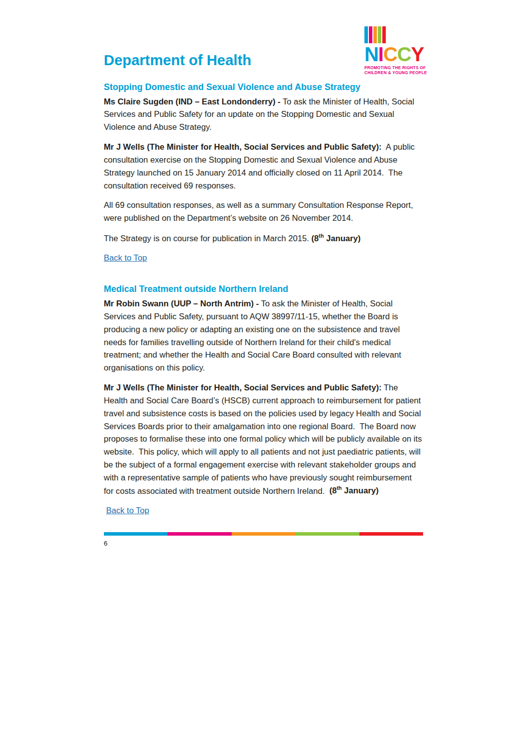NICCY
PROMOTING THE RIGHTS OF
CHILDREN & YOUNG PEOPLE
Department of Health
Stopping Domestic and Sexual Violence and Abuse Strategy
Ms Claire Sugden (IND – East Londonderry) - To ask the Minister of Health, Social Services and Public Safety for an update on the Stopping Domestic and Sexual Violence and Abuse Strategy.
Mr J Wells (The Minister for Health, Social Services and Public Safety): A public consultation exercise on the Stopping Domestic and Sexual Violence and Abuse Strategy launched on 15 January 2014 and officially closed on 11 April 2014. The consultation received 69 responses.
All 69 consultation responses, as well as a summary Consultation Response Report, were published on the Department’s website on 26 November 2014.
The Strategy is on course for publication in March 2015. (8th January)
Back to Top
Medical Treatment outside Northern Ireland
Mr Robin Swann (UUP – North Antrim) - To ask the Minister of Health, Social Services and Public Safety, pursuant to AQW 38997/11-15, whether the Board is producing a new policy or adapting an existing one on the subsistence and travel needs for families travelling outside of Northern Ireland for their child's medical treatment; and whether the Health and Social Care Board consulted with relevant organisations on this policy.
Mr J Wells (The Minister for Health, Social Services and Public Safety): The Health and Social Care Board’s (HSCB) current approach to reimbursement for patient travel and subsistence costs is based on the policies used by legacy Health and Social Services Boards prior to their amalgamation into one regional Board. The Board now proposes to formalise these into one formal policy which will be publicly available on its website. This policy, which will apply to all patients and not just paediatric patients, will be the subject of a formal engagement exercise with relevant stakeholder groups and with a representative sample of patients who have previously sought reimbursement for costs associated with treatment outside Northern Ireland. (8th January)
Back to Top
6